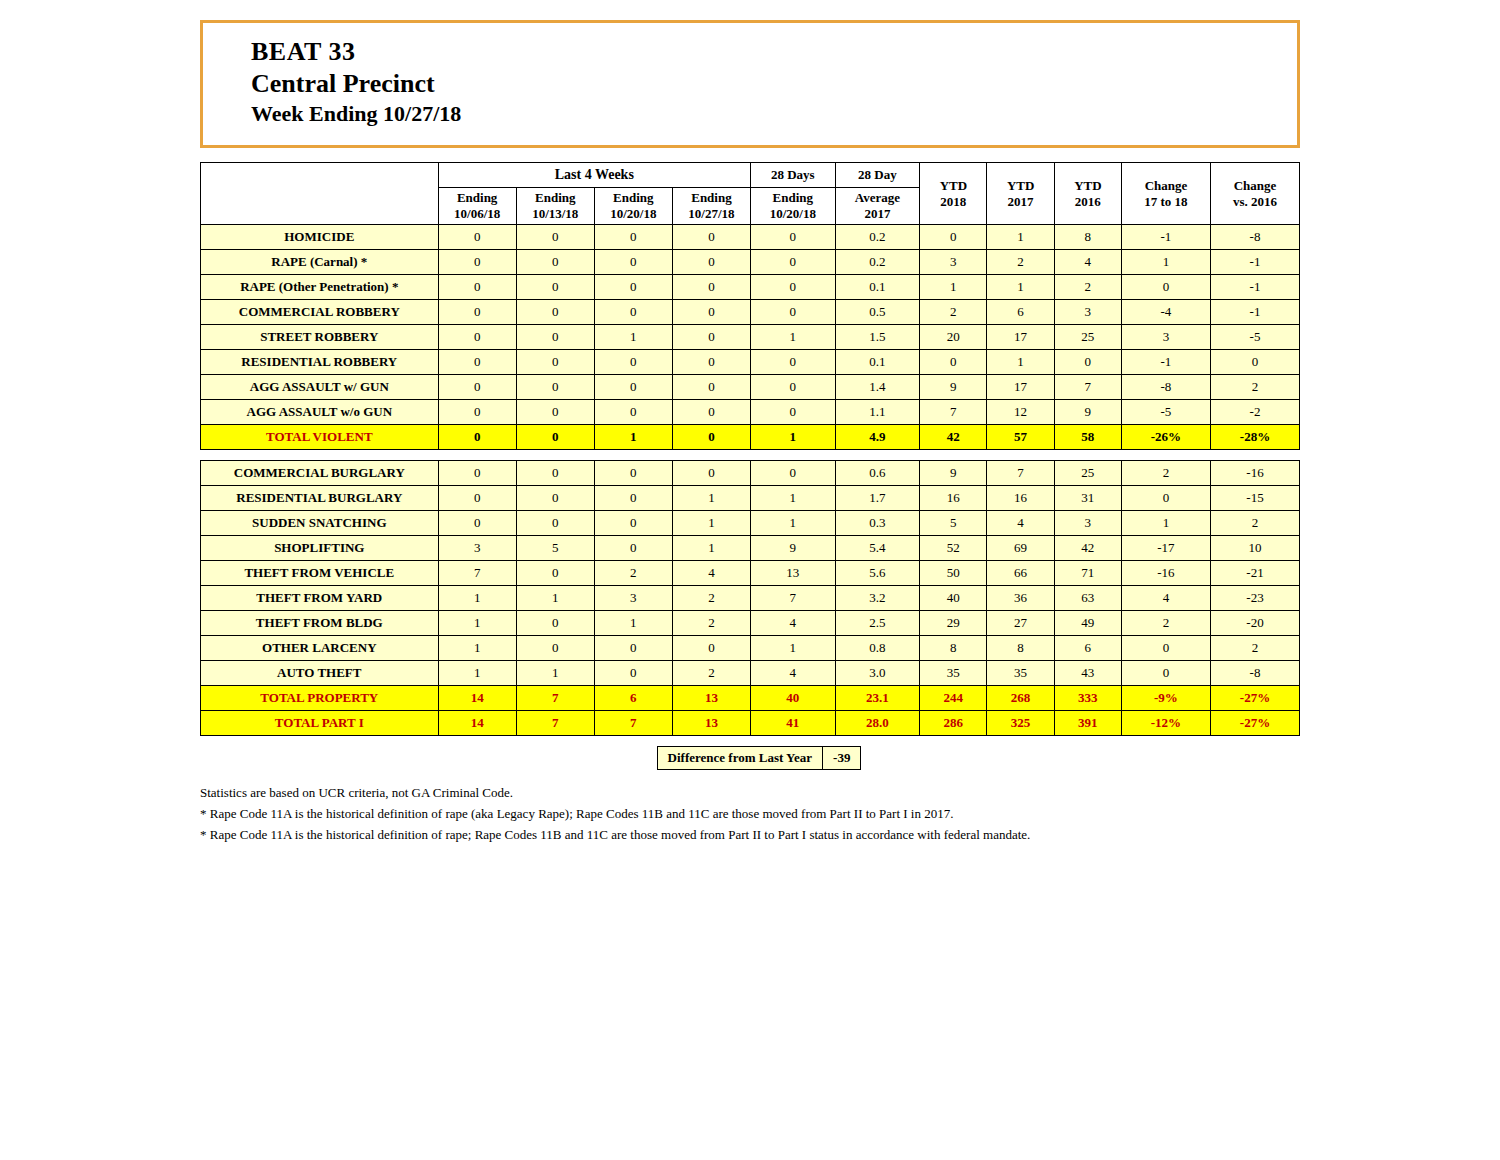BEAT 33
Central Precinct
Week Ending 10/27/18
| | Last 4 Weeks | 28 Days | 28 Day | YTD 2018 | YTD 2017 | YTD 2016 | Change 17 to 18 | Change vs. 2016 |
| --- | --- | --- | --- | --- | --- | --- | --- | --- |
| Ending 10/06/18 | Ending 10/13/18 | Ending 10/20/18 | Ending 10/27/18 | Ending 10/20/18 | Average 2017 |
| HOMICIDE | 0 | 0 | 0 | 0 | 0 | 0.2 | 0 | 1 | 8 | -1 | -8 |
| RAPE (Carnal) * | 0 | 0 | 0 | 0 | 0 | 0.2 | 3 | 2 | 4 | 1 | -1 |
| RAPE (Other Penetration) * | 0 | 0 | 0 | 0 | 0 | 0.1 | 1 | 1 | 2 | 0 | -1 |
| COMMERCIAL ROBBERY | 0 | 0 | 0 | 0 | 0 | 0.5 | 2 | 6 | 3 | -4 | -1 |
| STREET ROBBERY | 0 | 0 | 1 | 0 | 1 | 1.5 | 20 | 17 | 25 | 3 | -5 |
| RESIDENTIAL ROBBERY | 0 | 0 | 0 | 0 | 0 | 0.1 | 0 | 1 | 0 | -1 | 0 |
| AGG ASSAULT w/ GUN | 0 | 0 | 0 | 0 | 0 | 1.4 | 9 | 17 | 7 | -8 | 2 |
| AGG ASSAULT w/o GUN | 0 | 0 | 0 | 0 | 0 | 1.1 | 7 | 12 | 9 | -5 | -2 |
| TOTAL VIOLENT | 0 | 0 | 1 | 0 | 1 | 4.9 | 42 | 57 | 58 | -26% | -28% |
| COMMERCIAL BURGLARY | 0 | 0 | 0 | 0 | 0 | 0.6 | 9 | 7 | 25 | 2 | -16 |
| RESIDENTIAL BURGLARY | 0 | 0 | 0 | 1 | 1 | 1.7 | 16 | 16 | 31 | 0 | -15 |
| SUDDEN SNATCHING | 0 | 0 | 0 | 1 | 1 | 0.3 | 5 | 4 | 3 | 1 | 2 |
| SHOPLIFTING | 3 | 5 | 0 | 1 | 9 | 5.4 | 52 | 69 | 42 | -17 | 10 |
| THEFT FROM VEHICLE | 7 | 0 | 2 | 4 | 13 | 5.6 | 50 | 66 | 71 | -16 | -21 |
| THEFT FROM YARD | 1 | 1 | 3 | 2 | 7 | 3.2 | 40 | 36 | 63 | 4 | -23 |
| THEFT FROM BLDG | 1 | 0 | 1 | 2 | 4 | 2.5 | 29 | 27 | 49 | 2 | -20 |
| OTHER LARCENY | 1 | 0 | 0 | 0 | 1 | 0.8 | 8 | 8 | 6 | 0 | 2 |
| AUTO THEFT | 1 | 1 | 0 | 2 | 4 | 3.0 | 35 | 35 | 43 | 0 | -8 |
| TOTAL PROPERTY | 14 | 7 | 6 | 13 | 40 | 23.1 | 244 | 268 | 333 | -9% | -27% |
| TOTAL PART I | 14 | 7 | 7 | 13 | 41 | 28.0 | 286 | 325 | 391 | -12% | -27% |
| | Difference from Last Year | -39 |
Statistics are based on UCR criteria, not GA Criminal Code.
* Rape Code 11A is the historical definition of rape (aka Legacy Rape); Rape Codes 11B and 11C are those moved from Part II to Part I in 2017.
* Rape Code 11A is the historical definition of rape; Rape Codes 11B and 11C are those moved from Part II to Part I status in accordance with federal mandate.